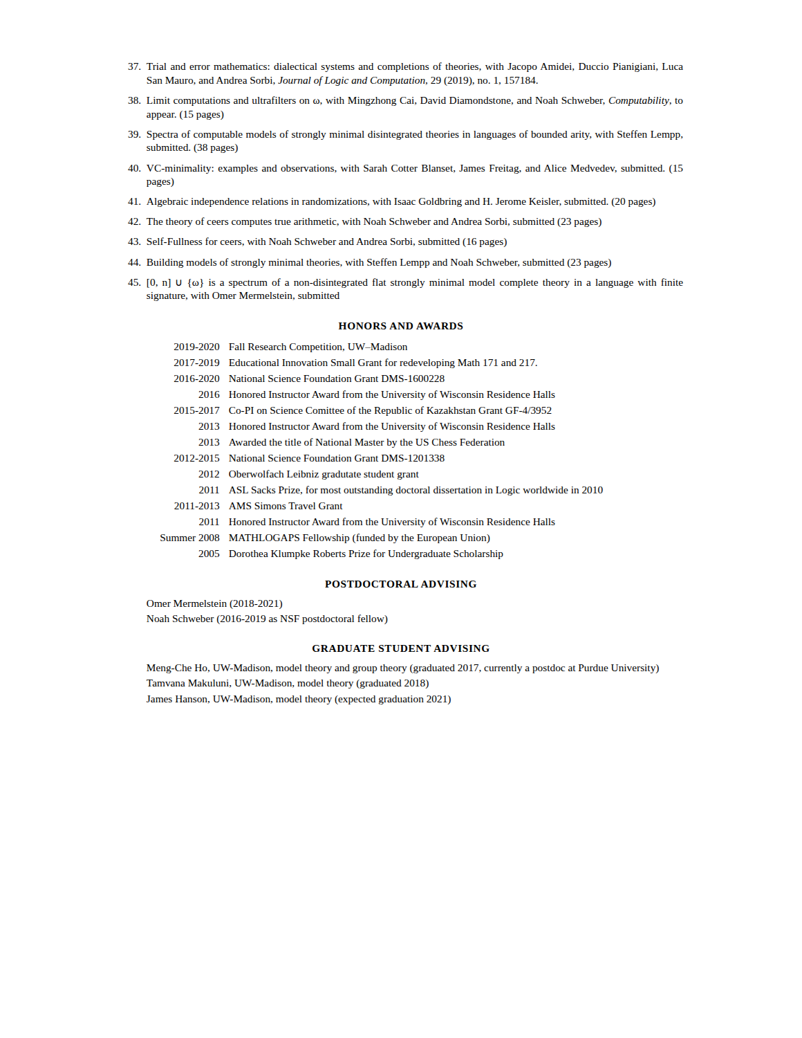37. Trial and error mathematics: dialectical systems and completions of theories, with Jacopo Amidei, Duccio Pianigiani, Luca San Mauro, and Andrea Sorbi, Journal of Logic and Computation, 29 (2019), no. 1, 157184.
38. Limit computations and ultrafilters on ω, with Mingzhong Cai, David Diamondstone, and Noah Schweber, Computability, to appear. (15 pages)
39. Spectra of computable models of strongly minimal disintegrated theories in languages of bounded arity, with Steffen Lempp, submitted. (38 pages)
40. VC-minimality: examples and observations, with Sarah Cotter Blanset, James Freitag, and Alice Medvedev, submitted. (15 pages)
41. Algebraic independence relations in randomizations, with Isaac Goldbring and H. Jerome Keisler, submitted. (20 pages)
42. The theory of ceers computes true arithmetic, with Noah Schweber and Andrea Sorbi, submitted (23 pages)
43. Self-Fullness for ceers, with Noah Schweber and Andrea Sorbi, submitted (16 pages)
44. Building models of strongly minimal theories, with Steffen Lempp and Noah Schweber, submitted (23 pages)
45.[0, n] ∪ {ω} is a spectrum of a non-disintegrated flat strongly minimal model complete theory in a language with finite signature, with Omer Mermelstein, submitted
HONORS AND AWARDS
| 2019-2020 | Fall Research Competition, UW–Madison |
| 2017-2019 | Educational Innovation Small Grant for redeveloping Math 171 and 217. |
| 2016-2020 | National Science Foundation Grant DMS-1600228 |
| 2016 | Honored Instructor Award from the University of Wisconsin Residence Halls |
| 2015-2017 | Co-PI on Science Comittee of the Republic of Kazakhstan Grant GF-4/3952 |
| 2013 | Honored Instructor Award from the University of Wisconsin Residence Halls |
| 2013 | Awarded the title of National Master by the US Chess Federation |
| 2012-2015 | National Science Foundation Grant DMS-1201338 |
| 2012 | Oberwolfach Leibniz gradutate student grant |
| 2011 | ASL Sacks Prize, for most outstanding doctoral dissertation in Logic worldwide in 2010 |
| 2011-2013 | AMS Simons Travel Grant |
| 2011 | Honored Instructor Award from the University of Wisconsin Residence Halls |
| Summer 2008 | MATHLOGAPS Fellowship (funded by the European Union) |
| 2005 | Dorothea Klumpke Roberts Prize for Undergraduate Scholarship |
POSTDOCTORAL ADVISING
Omer Mermelstein (2018-2021)
Noah Schweber (2016-2019 as NSF postdoctoral fellow)
GRADUATE STUDENT ADVISING
Meng-Che Ho, UW-Madison, model theory and group theory (graduated 2017, currently a postdoc at Purdue University)
Tamvana Makuluni, UW-Madison, model theory (graduated 2018)
James Hanson, UW-Madison, model theory (expected graduation 2021)